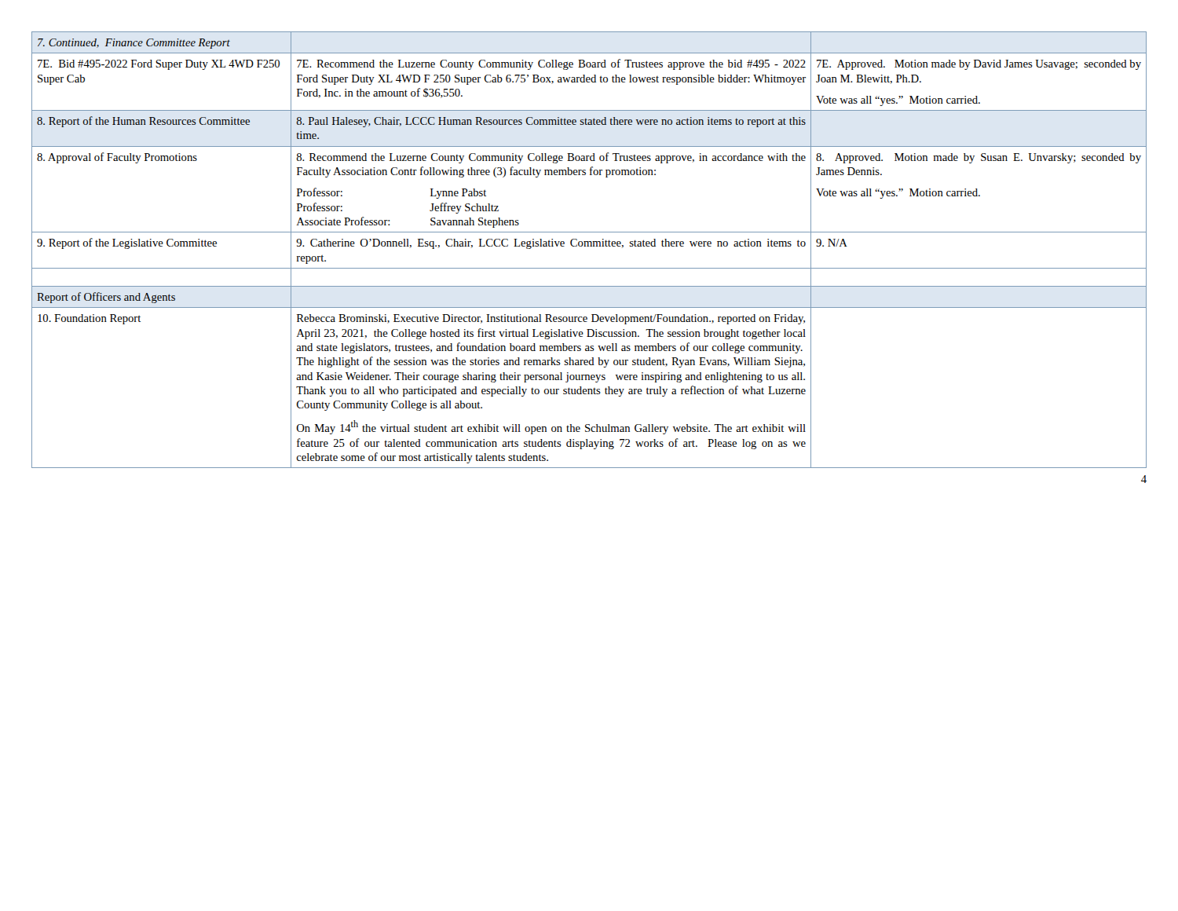| 7. Continued, Finance Committee Report | | |
| 7E. Bid #495-2022 Ford Super Duty XL 4WD F250 Super Cab | 7E. Recommend the Luzerne County Community College Board of Trustees approve the bid #495 - 2022 Ford Super Duty XL 4WD F 250 Super Cab 6.75’ Box, awarded to the lowest responsible bidder: Whitmoyer Ford, Inc. in the amount of $36,550. | 7E. Approved. Motion made by David James Usavage; seconded by Joan M. Blewitt, Ph.D. Vote was all “yes.” Motion carried. |
| 8. Report of the Human Resources Committee | 8. Paul Halesey, Chair, LCCC Human Resources Committee stated there were no action items to report at this time. | |
| 8. Approval of Faculty Promotions | 8. Recommend the Luzerne County Community College Board of Trustees approve, in accordance with the Faculty Association Contr following three (3) faculty members for promotion: Professor: Lynne Pabst Professor: Jeffrey Schultz Associate Professor: Savannah Stephens | 8. Approved. Motion made by Susan E. Unvarsky; seconded by James Dennis. Vote was all “yes.” Motion carried. |
| 9. Report of the Legislative Committee | 9. Catherine O’Donnell, Esq., Chair, LCCC Legislative Committee, stated there were no action items to report. | 9. N/A |
| Report of Officers and Agents | | |
| 10. Foundation Report | Rebecca Brominski, Executive Director, Institutional Resource Development/Foundation., reported on Friday, April 23, 2021, the College hosted its first virtual Legislative Discussion. The session brought together local and state legislators, trustees, and foundation board members as well as members of our college community. The highlight of the session was the stories and remarks shared by our student, Ryan Evans, William Siejna, and Kasie Weidener. Their courage sharing their personal journeys were inspiring and enlightening to us all. Thank you to all who participated and especially to our students they are truly a reflection of what Luzerne County Community College is all about. On May 14 th the virtual student art exhibit will open on the Schulman Gallery website. The art exhibit will feature 25 of our talented communication arts students displaying 72 works of art. Please log on as we celebrate some of our most artistically talents students. | |
4